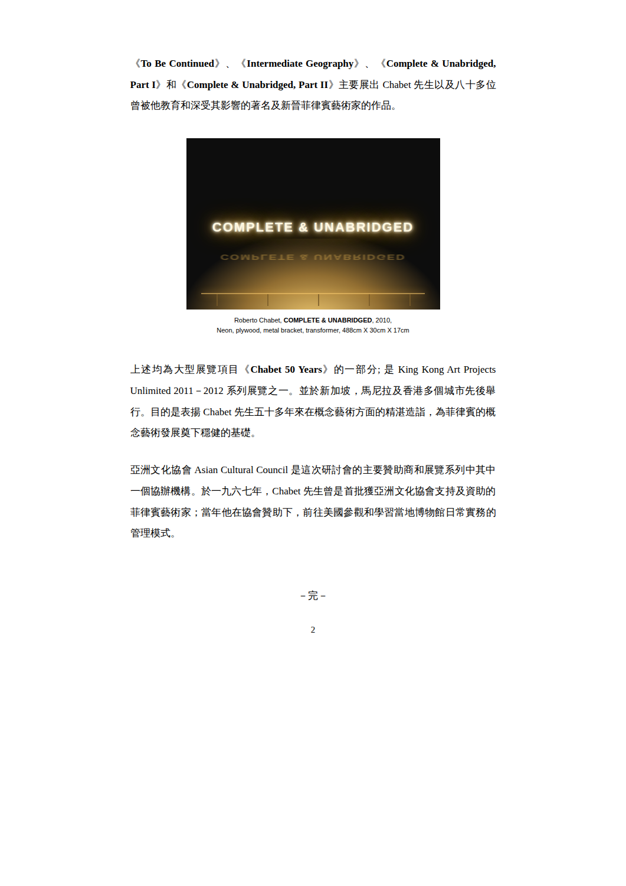《To Be Continued》、《Intermediate Geography》、《Complete & Unabridged, Part I》和《Complete & Unabridged, Part II》主要展出 Chabet 先生以及八十多位曾被他教育和深受其影響的著名及新晉菲律賓藝術家的作品。
COMPLETE & UNABRIDGED
COMPLETE & UNABRIDGED
Roberto Chabet, COMPLETE & UNABRIDGED, 2010,
Neon, plywood, metal bracket, transformer, 488cm X 30cm X 17cm
上述均為大型展覽項目《Chabet 50 Years》的一部分; 是 King Kong Art Projects Unlimited 2011－2012 系列展覽之一。並於新加坡，馬尼拉及香港多個城市先後舉行。目的是表揚 Chabet 先生五十多年來在概念藝術方面的精湛造詣，為菲律賓的概念藝術發展奠下穩健的基礎。
亞洲文化協會 Asian Cultural Council 是這次研討會的主要贊助商和展覽系列中其中一個協辦機構。於一九六七年，Chabet 先生曾是首批獲亞洲文化協會支持及資助的菲律賓藝術家；當年他在協會贊助下，前往美國參觀和學習當地博物館日常實務的管理模式。
－完－
2